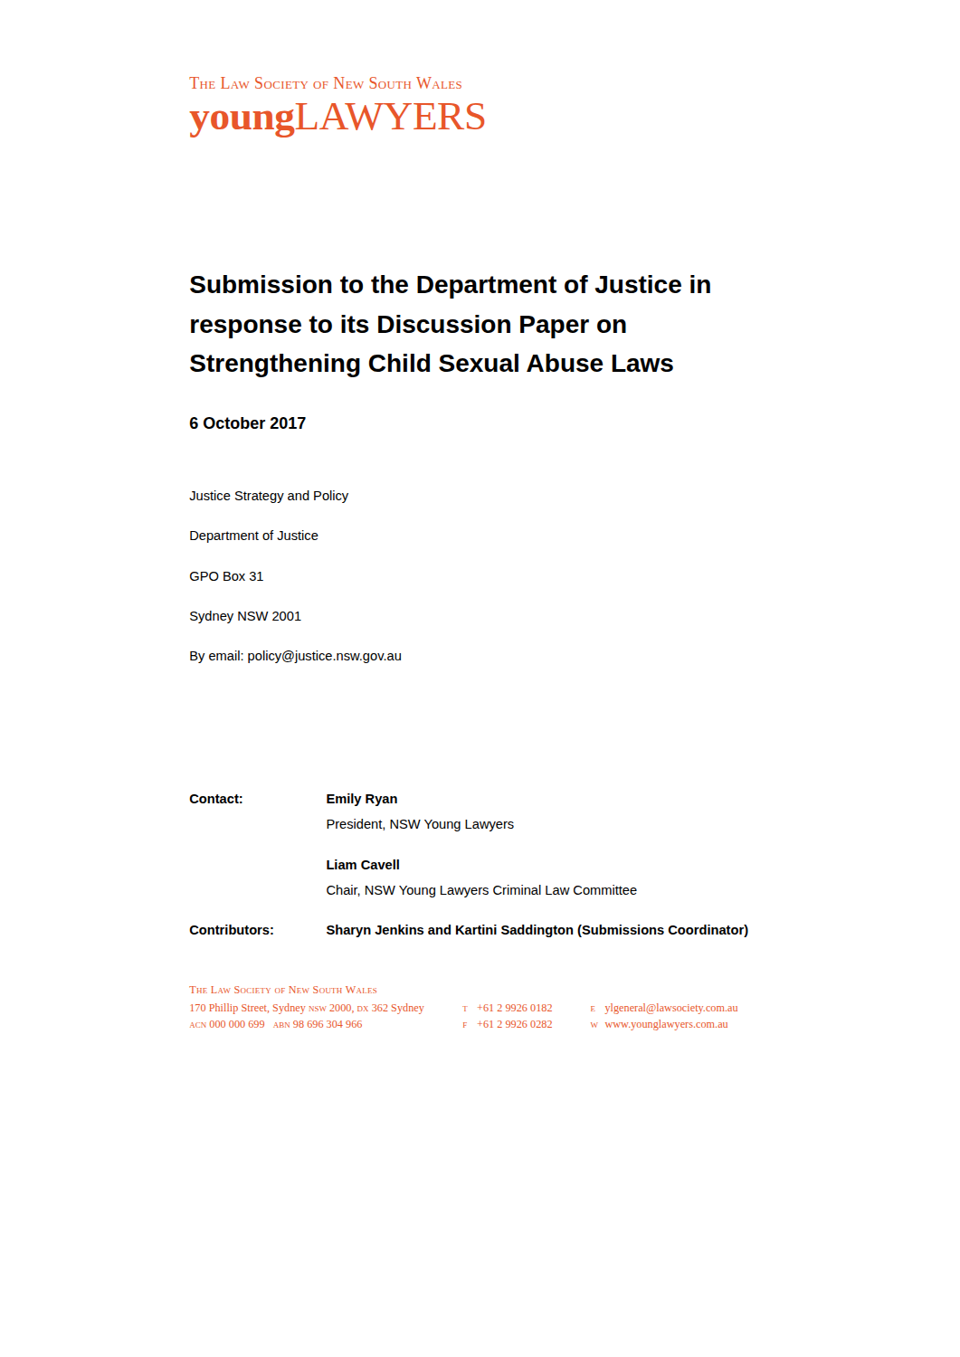The Law Society of New South Wales
young LAWYERS
Submission to the Department of Justice in response to its Discussion Paper on Strengthening Child Sexual Abuse Laws
6 October 2017
Justice Strategy and Policy
Department of Justice
GPO Box 31
Sydney NSW 2001
By email: policy@justice.nsw.gov.au
| Contact: | Emily Ryan |
| | President, NSW Young Lawyers |
| | Liam Cavell |
| | Chair, NSW Young Lawyers Criminal Law Committee |
| Contributors: | Sharyn Jenkins and Kartini Saddington (Submissions Coordinator) |
The Law Society of New South Wales
| 170 Phillip Street, Sydney nsw 2000, dx 362 Sydney | t +61 2 9926 0182 | e ylgeneral@lawsociety.com.au |
| acn 000 000 699 abn 98 696 304 966 | f +61 2 9926 0282 | w www.younglawyers.com.au |